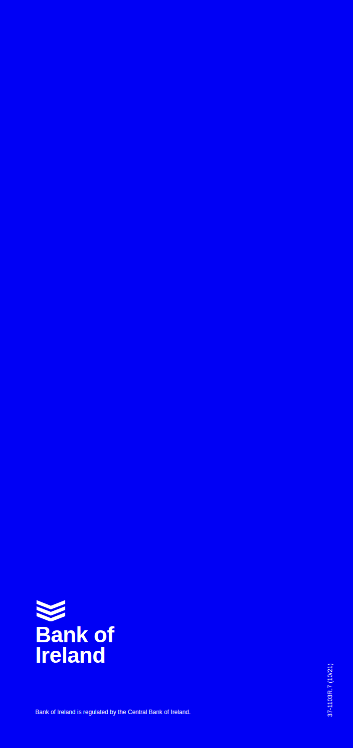Bank of Ireland
Bank of Ireland is regulated by the Central Bank of Ireland.
37-1103R.7 (10/21)